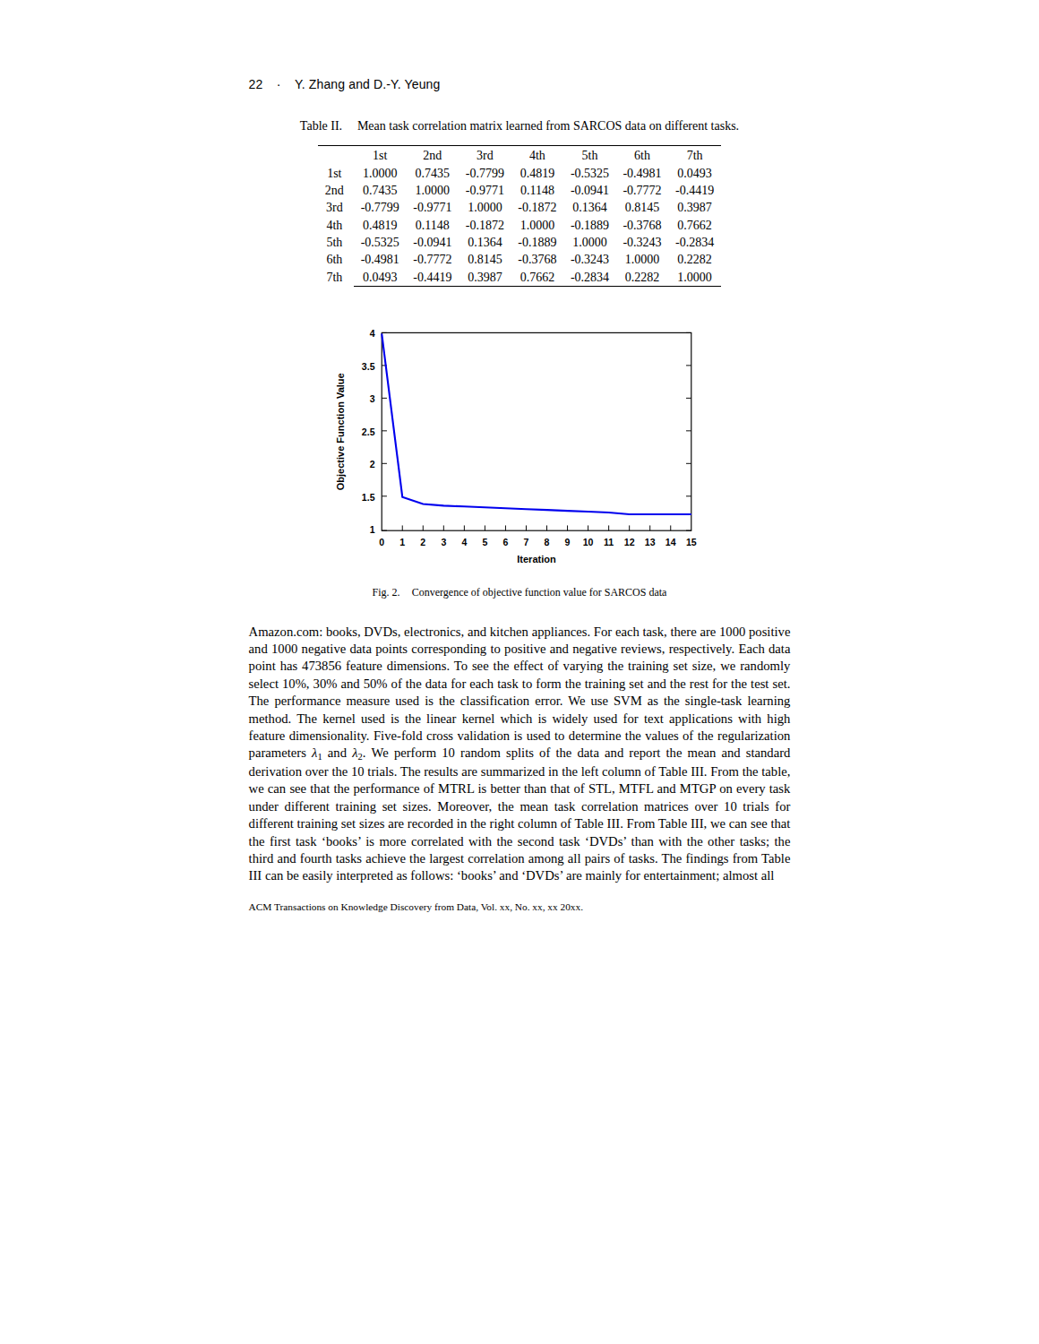22·Y. Zhang and D.-Y. Yeung
Table II. Mean task correlation matrix learned from SARCOS data on different tasks.
| | 1st | 2nd | 3rd | 4th | 5th | 6th | 7th |
| --- | --- | --- | --- | --- | --- | --- | --- |
| 1st | 1.0000 | 0.7435 | -0.7799 | 0.4819 | -0.5325 | -0.4981 | 0.0493 |
| 2nd | 0.7435 | 1.0000 | -0.9771 | 0.1148 | -0.0941 | -0.7772 | -0.4419 |
| 3rd | -0.7799 | -0.9771 | 1.0000 | -0.1872 | 0.1364 | 0.8145 | 0.3987 |
| 4th | 0.4819 | 0.1148 | -0.1872 | 1.0000 | -0.1889 | -0.3768 | 0.7662 |
| 5th | -0.5325 | -0.0941 | 0.1364 | -0.1889 | 1.0000 | -0.3243 | -0.2834 |
| 6th | -0.4981 | -0.7772 | 0.8145 | -0.3768 | -0.3243 | 1.0000 | 0.2282 |
| 7th | 0.0493 | -0.4419 | 0.3987 | 0.7662 | -0.2834 | 0.2282 | 1.0000 |
4 3.5 3 2.5 2 1.5 1 0 1 2 3 4 5 6 7 8 9 10 11 12 13 14 15 Iteration Objective Function Value
Fig. 2. Convergence of objective function value for SARCOS data
Amazon.com: books, DVDs, electronics, and kitchen appliances. For each task, there are 1000 positive and 1000 negative data points corresponding to positive and negative reviews, respectively. Each data point has 473856 feature dimensions. To see the effect of varying the training set size, we randomly select 10%, 30% and 50% of the data for each task to form the training set and the rest for the test set. The performance measure used is the classification error. We use SVM as the single-task learning method. The kernel used is the linear kernel which is widely used for text applications with high feature dimensionality. Five-fold cross validation is used to determine the values of the regularization parameters λ1 and λ2. We perform 10 random splits of the data and report the mean and standard derivation over the 10 trials. The results are summarized in the left column of Table III. From the table, we can see that the performance of MTRL is better than that of STL, MTFL and MTGP on every task under different training set sizes. Moreover, the mean task correlation matrices over 10 trials for different training set sizes are recorded in the right column of Table III. From Table III, we can see that the first task ‘books’ is more correlated with the second task ‘DVDs’ than with the other tasks; the third and fourth tasks achieve the largest correlation among all pairs of tasks. The findings from Table III can be easily interpreted as follows: ‘books’ and ‘DVDs’ are mainly for entertainment; almost all
ACM Transactions on Knowledge Discovery from Data, Vol. xx, No. xx, xx 20xx.